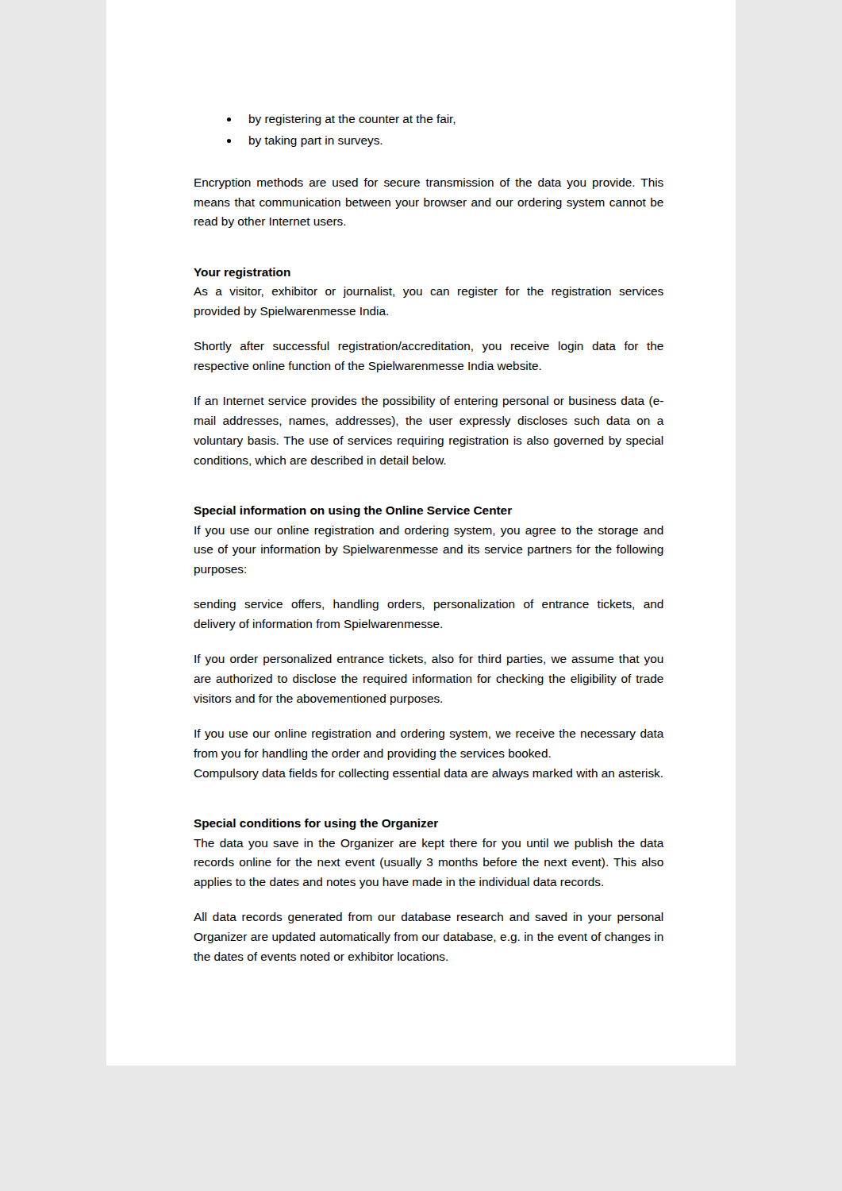by registering at the counter at the fair,
by taking part in surveys.
Encryption methods are used for secure transmission of the data you provide. This means that communication between your browser and our ordering system cannot be read by other Internet users.
Your registration
As a visitor, exhibitor or journalist, you can register for the registration services provided by Spielwarenmesse India.
Shortly after successful registration/accreditation, you receive login data for the respective online function of the Spielwarenmesse India website.
If an Internet service provides the possibility of entering personal or business data (e-mail addresses, names, addresses), the user expressly discloses such data on a voluntary basis. The use of services requiring registration is also governed by special conditions, which are described in detail below.
Special information on using the Online Service Center
If you use our online registration and ordering system, you agree to the storage and use of your information by Spielwarenmesse and its service partners for the following purposes:
sending service offers, handling orders, personalization of entrance tickets, and delivery of information from Spielwarenmesse.
If you order personalized entrance tickets, also for third parties, we assume that you are authorized to disclose the required information for checking the eligibility of trade visitors and for the abovementioned purposes.
If you use our online registration and ordering system, we receive the necessary data from you for handling the order and providing the services booked.
Compulsory data fields for collecting essential data are always marked with an asterisk.
Special conditions for using the Organizer
The data you save in the Organizer are kept there for you until we publish the data records online for the next event (usually 3 months before the next event). This also applies to the dates and notes you have made in the individual data records.
All data records generated from our database research and saved in your personal Organizer are updated automatically from our database, e.g. in the event of changes in the dates of events noted or exhibitor locations.